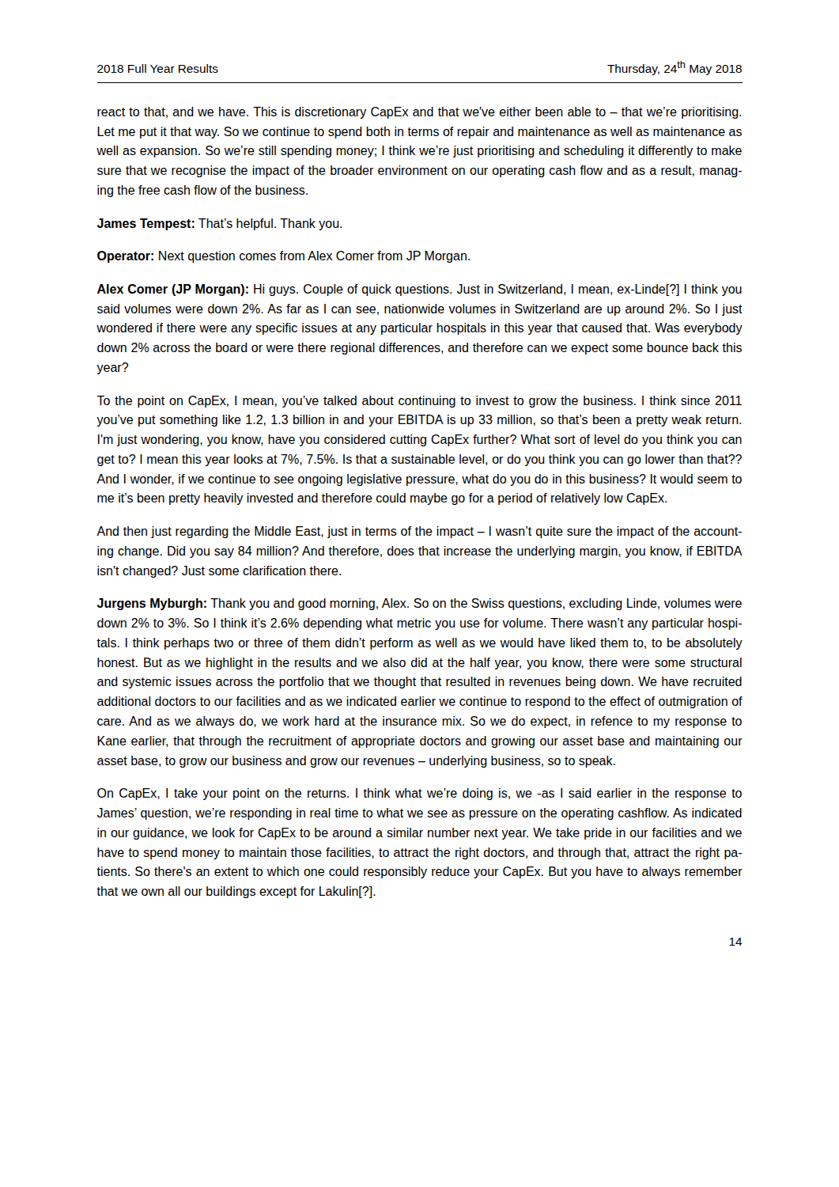2018 Full Year Results Thursday, 24th May 2018
react to that, and we have. This is discretionary CapEx and that we've either been able to – that we’re prioritising. Let me put it that way. So we continue to spend both in terms of repair and maintenance as well as maintenance as well as expansion. So we’re still spending money; I think we’re just prioritising and scheduling it differently to make sure that we recognise the impact of the broader environment on our operating cash flow and as a result, managing the free cash flow of the business.
James Tempest: That’s helpful. Thank you.
Operator: Next question comes from Alex Comer from JP Morgan.
Alex Comer (JP Morgan): Hi guys. Couple of quick questions. Just in Switzerland, I mean, ex-Linde[?] I think you said volumes were down 2%. As far as I can see, nationwide volumes in Switzerland are up around 2%. So I just wondered if there were any specific issues at any particular hospitals in this year that caused that. Was everybody down 2% across the board or were there regional differences, and therefore can we expect some bounce back this year?
To the point on CapEx, I mean, you’ve talked about continuing to invest to grow the business. I think since 2011 you’ve put something like 1.2, 1.3 billion in and your EBITDA is up 33 million, so that’s been a pretty weak return. I'm just wondering, you know, have you considered cutting CapEx further? What sort of level do you think you can get to? I mean this year looks at 7%, 7.5%. Is that a sustainable level, or do you think you can go lower than that?? And I wonder, if we continue to see ongoing legislative pressure, what do you do in this business? It would seem to me it’s been pretty heavily invested and therefore could maybe go for a period of relatively low CapEx.
And then just regarding the Middle East, just in terms of the impact – I wasn’t quite sure the impact of the accounting change. Did you say 84 million? And therefore, does that increase the underlying margin, you know, if EBITDA isn't changed? Just some clarification there.
Jurgens Myburgh: Thank you and good morning, Alex. So on the Swiss questions, excluding Linde, volumes were down 2% to 3%. So I think it’s 2.6% depending what metric you use for volume. There wasn’t any particular hospitals. I think perhaps two or three of them didn’t perform as well as we would have liked them to, to be absolutely honest. But as we highlight in the results and we also did at the half year, you know, there were some structural and systemic issues across the portfolio that we thought that resulted in revenues being down. We have recruited additional doctors to our facilities and as we indicated earlier we continue to respond to the effect of outmigration of care. And as we always do, we work hard at the insurance mix. So we do expect, in refence to my response to Kane earlier, that through the recruitment of appropriate doctors and growing our asset base and maintaining our asset base, to grow our business and grow our revenues – underlying business, so to speak.
On CapEx, I take your point on the returns. I think what we’re doing is, we -as I said earlier in the response to James’ question, we’re responding in real time to what we see as pressure on the operating cashflow. As indicated in our guidance, we look for CapEx to be around a similar number next year. We take pride in our facilities and we have to spend money to maintain those facilities, to attract the right doctors, and through that, attract the right patients. So there's an extent to which one could responsibly reduce your CapEx. But you have to always remember that we own all our buildings except for Lakulin[?].
14